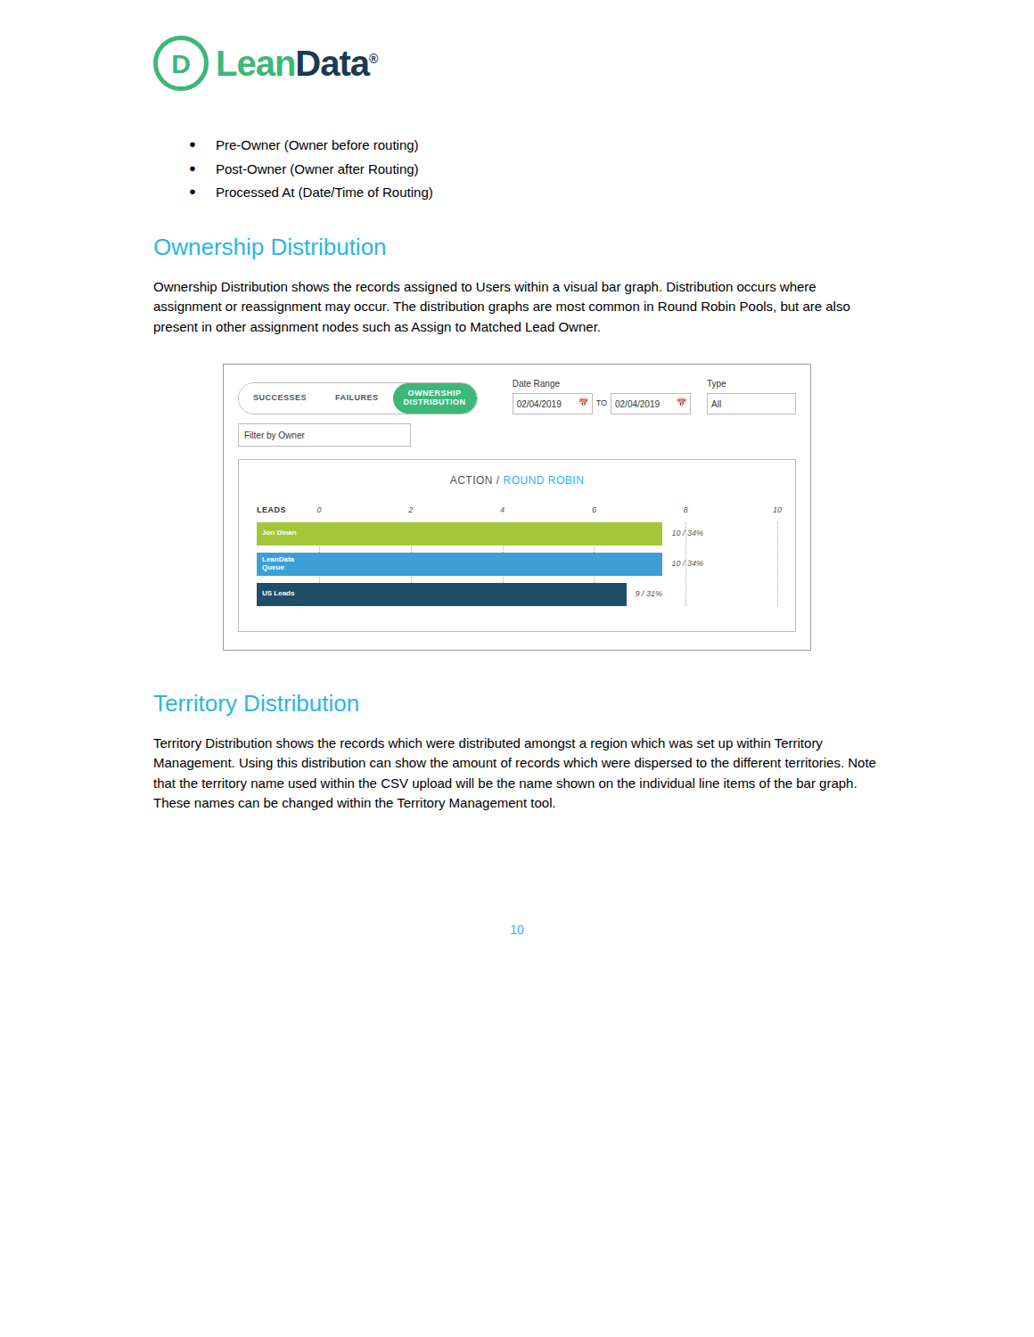D
Lean Data®
Pre-Owner (Owner before routing)
Post-Owner (Owner after Routing)
Processed At (Date/Time of Routing)
Ownership Distribution
Ownership Distribution shows the records assigned to Users within a visual bar graph. Distribution occurs where assignment or reassignment may occur. The distribution graphs are most common in Round Robin Pools, but are also present in other assignment nodes such as Assign to Matched Lead Owner.
SUCCESSES
FAILURES
OWNERSHIP
DISTRIBUTION
Date Range
02/04/2019 📅
TO
02/04/2019 📅
Type
All
Filter by Owner
ACTION / ROUND ROBIN
LEADS
0 2 4 6 8 10
Jon Dinan
10 / 34%
LeanData
Queue
10 / 34%
US Leads
9 / 31%
Territory Distribution
Territory Distribution shows the records which were distributed amongst a region which was set up within Territory Management. Using this distribution can show the amount of records which were dispersed to the different territories. Note that the territory name used within the CSV upload will be the name shown on the individual line items of the bar graph. These names can be changed within the Territory Management tool.
10